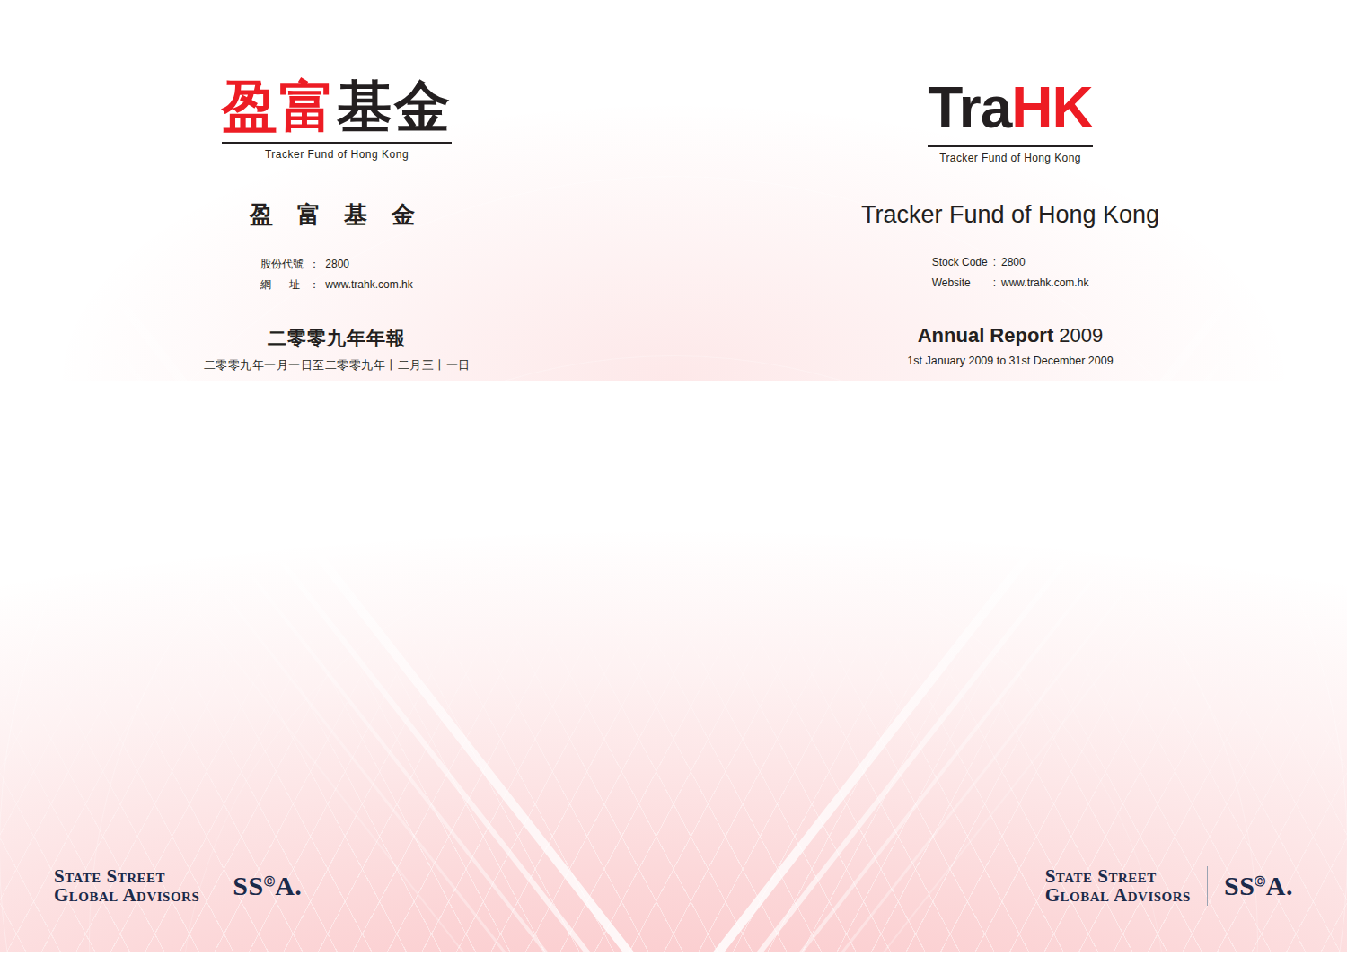盈富 基金
Tracker Fund of Hong Kong
盈 富 基 金
| 股份代號 | ： | 2800 |
| 網 址 | ： | www.trahk.com.hk |
二零零九年年報
二零零九年一月一日至二零零九年十二月三十一日
State Street Global Advisors
SSⒸA.
Tra HK
Tracker Fund of Hong Kong
Tracker Fund of Hong Kong
| Stock Code | : | 2800 |
| Website | : | www.trahk.com.hk |
Annual Report 2009
1st January 2009 to 31st December 2009
State Street Global Advisors
SSⒸA.